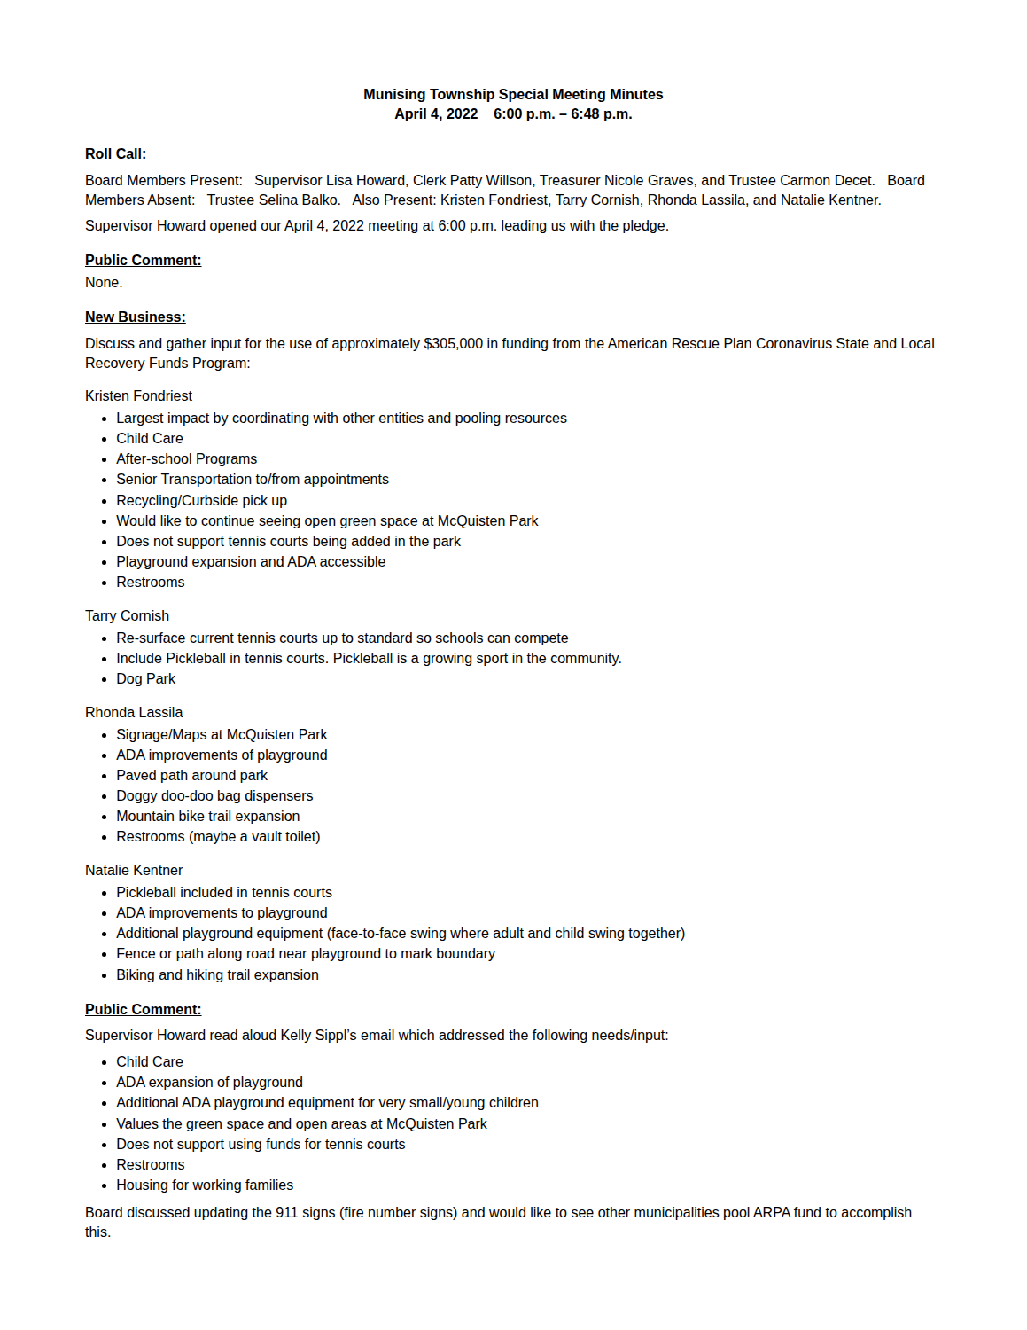Munising Township Special Meeting Minutes
April 4, 2022 6:00 p.m. – 6:48 p.m.
Roll Call:
Board Members Present: Supervisor Lisa Howard, Clerk Patty Willson, Treasurer Nicole Graves, and Trustee Carmon Decet. Board Members Absent: Trustee Selina Balko. Also Present: Kristen Fondriest, Tarry Cornish, Rhonda Lassila, and Natalie Kentner.
Supervisor Howard opened our April 4, 2022 meeting at 6:00 p.m. leading us with the pledge.
Public Comment:
None.
New Business:
Discuss and gather input for the use of approximately $305,000 in funding from the American Rescue Plan Coronavirus State and Local Recovery Funds Program:
Kristen Fondriest
Largest impact by coordinating with other entities and pooling resources
Child Care
After-school Programs
Senior Transportation to/from appointments
Recycling/Curbside pick up
Would like to continue seeing open green space at McQuisten Park
Does not support tennis courts being added in the park
Playground expansion and ADA accessible
Restrooms
Tarry Cornish
Re-surface current tennis courts up to standard so schools can compete
Include Pickleball in tennis courts. Pickleball is a growing sport in the community.
Dog Park
Rhonda Lassila
Signage/Maps at McQuisten Park
ADA improvements of playground
Paved path around park
Doggy doo-doo bag dispensers
Mountain bike trail expansion
Restrooms (maybe a vault toilet)
Natalie Kentner
Pickleball included in tennis courts
ADA improvements to playground
Additional playground equipment (face-to-face swing where adult and child swing together)
Fence or path along road near playground to mark boundary
Biking and hiking trail expansion
Public Comment:
Supervisor Howard read aloud Kelly Sippl’s email which addressed the following needs/input:
Child Care
ADA expansion of playground
Additional ADA playground equipment for very small/young children
Values the green space and open areas at McQuisten Park
Does not support using funds for tennis courts
Restrooms
Housing for working families
Board discussed updating the 911 signs (fire number signs) and would like to see other municipalities pool ARPA fund to accomplish this.